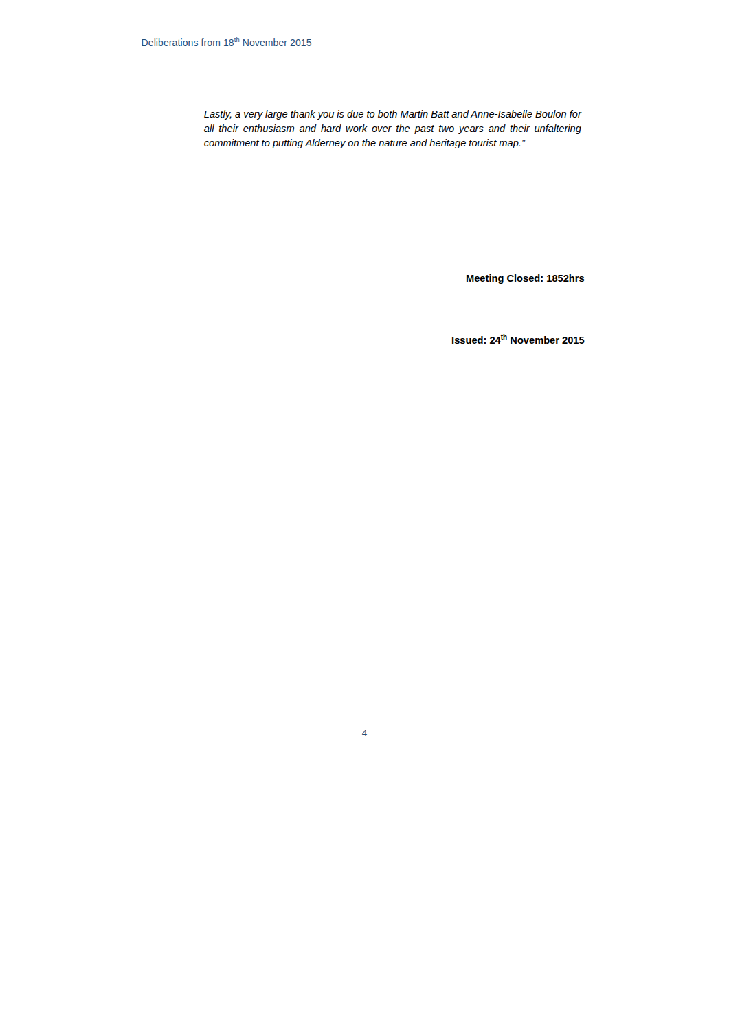Deliberations from 18th November 2015
Lastly, a very large thank you is due to both Martin Batt and Anne-Isabelle Boulon for all their enthusiasm and hard work over the past two years and their unfaltering commitment to putting Alderney on the nature and heritage tourist map.”
Meeting Closed: 1852hrs
Issued: 24th November 2015
4